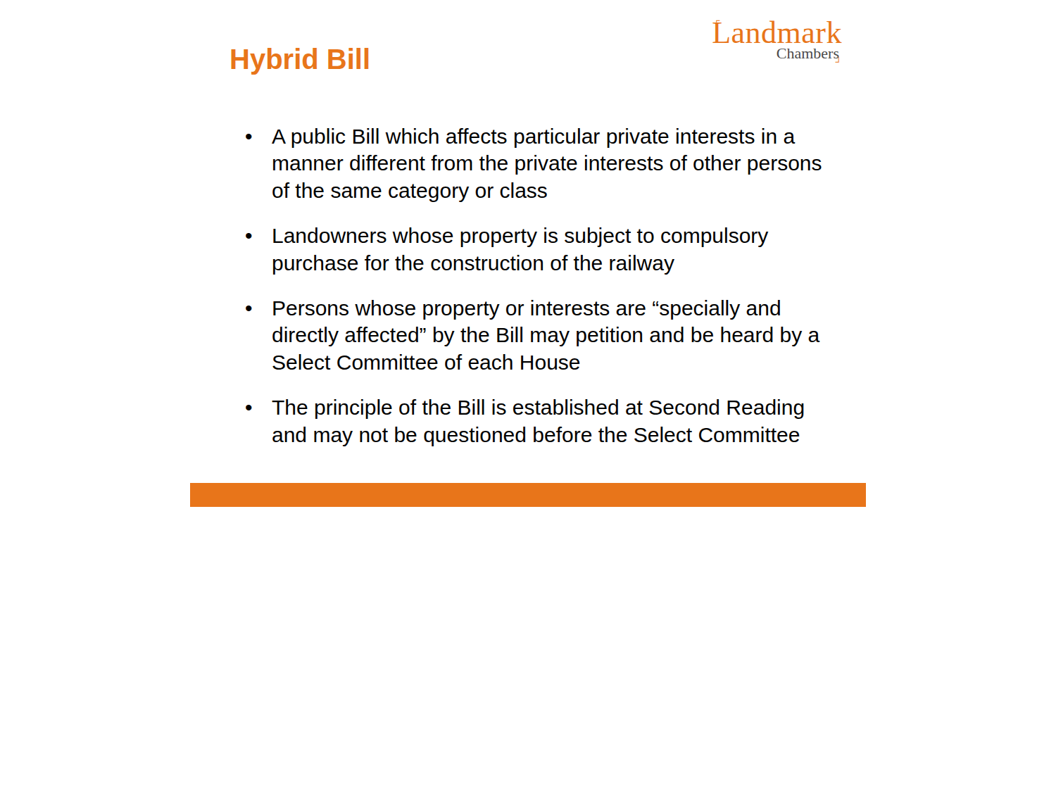┌
Landmark
Chambers
┘
Hybrid Bill
A public Bill which affects particular private interests in a manner different from the private interests of other persons of the same category or class
Landowners whose property is subject to compulsory purchase for the construction of the railway
Persons whose property or interests are “specially and directly affected” by the Bill may petition and be heard by a Select Committee of each House
The principle of the Bill is established at Second Reading and may not be questioned before the Select Committee